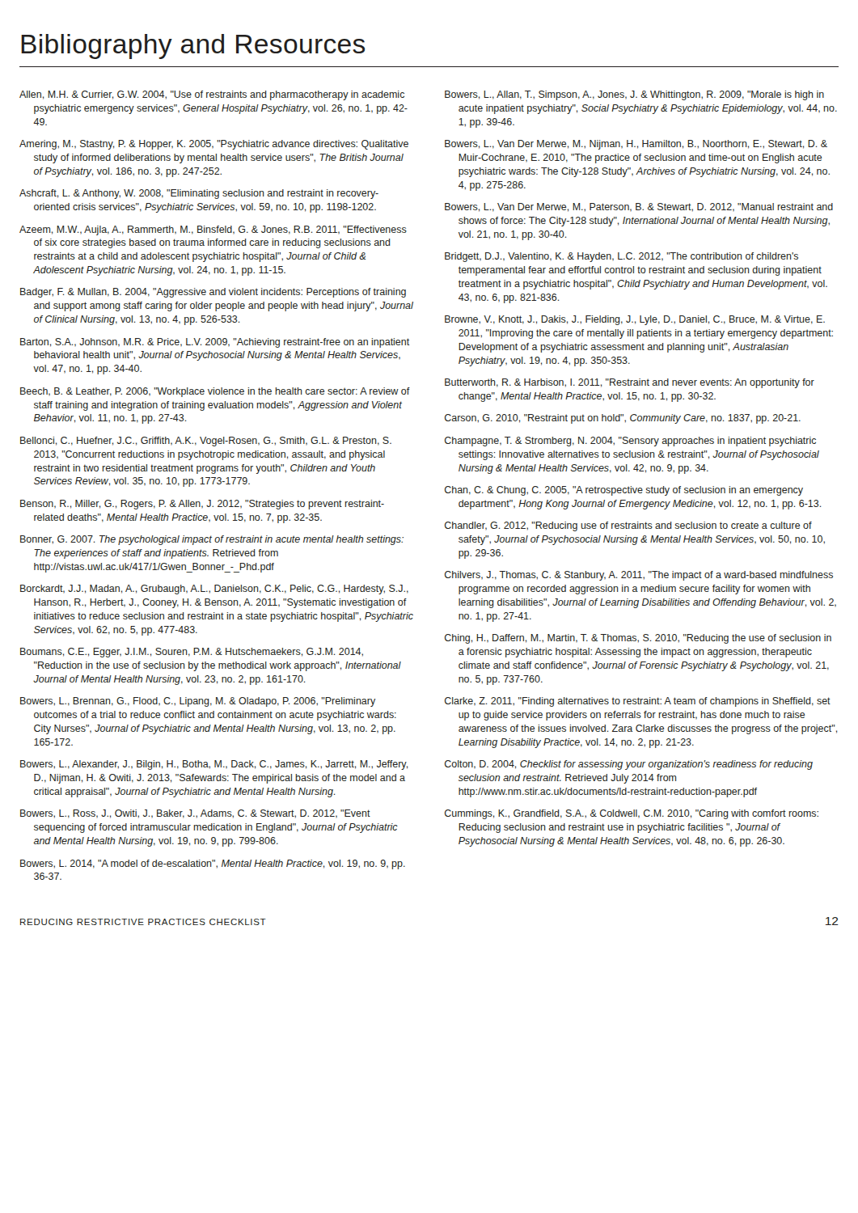Bibliography and Resources
Allen, M.H. & Currier, G.W. 2004, "Use of restraints and pharmacotherapy in academic psychiatric emergency services", General Hospital Psychiatry, vol. 26, no. 1, pp. 42-49.
Amering, M., Stastny, P. & Hopper, K. 2005, "Psychiatric advance directives: Qualitative study of informed deliberations by mental health service users", The British Journal of Psychiatry, vol. 186, no. 3, pp. 247-252.
Ashcraft, L. & Anthony, W. 2008, "Eliminating seclusion and restraint in recovery-oriented crisis services", Psychiatric Services, vol. 59, no. 10, pp. 1198-1202.
Azeem, M.W., Aujla, A., Rammerth, M., Binsfeld, G. & Jones, R.B. 2011, "Effectiveness of six core strategies based on trauma informed care in reducing seclusions and restraints at a child and adolescent psychiatric hospital", Journal of Child & Adolescent Psychiatric Nursing, vol. 24, no. 1, pp. 11-15.
Badger, F. & Mullan, B. 2004, "Aggressive and violent incidents: Perceptions of training and support among staff caring for older people and people with head injury", Journal of Clinical Nursing, vol. 13, no. 4, pp. 526-533.
Barton, S.A., Johnson, M.R. & Price, L.V. 2009, "Achieving restraint-free on an inpatient behavioral health unit", Journal of Psychosocial Nursing & Mental Health Services, vol. 47, no. 1, pp. 34-40.
Beech, B. & Leather, P. 2006, "Workplace violence in the health care sector: A review of staff training and integration of training evaluation models", Aggression and Violent Behavior, vol. 11, no. 1, pp. 27-43.
Bellonci, C., Huefner, J.C., Griffith, A.K., Vogel-Rosen, G., Smith, G.L. & Preston, S. 2013, "Concurrent reductions in psychotropic medication, assault, and physical restraint in two residential treatment programs for youth", Children and Youth Services Review, vol. 35, no. 10, pp. 1773-1779.
Benson, R., Miller, G., Rogers, P. & Allen, J. 2012, "Strategies to prevent restraint-related deaths", Mental Health Practice, vol. 15, no. 7, pp. 32-35.
Bonner, G. 2007. The psychological impact of restraint in acute mental health settings: The experiences of staff and inpatients. Retrieved from http://vistas.uwl.ac.uk/417/1/Gwen_Bonner_-_Phd.pdf
Borckardt, J.J., Madan, A., Grubaugh, A.L., Danielson, C.K., Pelic, C.G., Hardesty, S.J., Hanson, R., Herbert, J., Cooney, H. & Benson, A. 2011, "Systematic investigation of initiatives to reduce seclusion and restraint in a state psychiatric hospital", Psychiatric Services, vol. 62, no. 5, pp. 477-483.
Boumans, C.E., Egger, J.I.M., Souren, P.M. & Hutschemaekers, G.J.M. 2014, "Reduction in the use of seclusion by the methodical work approach", International Journal of Mental Health Nursing, vol. 23, no. 2, pp. 161-170.
Bowers, L., Brennan, G., Flood, C., Lipang, M. & Oladapo, P. 2006, "Preliminary outcomes of a trial to reduce conflict and containment on acute psychiatric wards: City Nurses", Journal of Psychiatric and Mental Health Nursing, vol. 13, no. 2, pp. 165-172.
Bowers, L., Alexander, J., Bilgin, H., Botha, M., Dack, C., James, K., Jarrett, M., Jeffery, D., Nijman, H. & Owiti, J. 2013, "Safewards: The empirical basis of the model and a critical appraisal", Journal of Psychiatric and Mental Health Nursing.
Bowers, L., Ross, J., Owiti, J., Baker, J., Adams, C. & Stewart, D. 2012, "Event sequencing of forced intramuscular medication in England", Journal of Psychiatric and Mental Health Nursing, vol. 19, no. 9, pp. 799-806.
Bowers, L. 2014, "A model of de-escalation", Mental Health Practice, vol. 19, no. 9, pp. 36-37.
Bowers, L., Allan, T., Simpson, A., Jones, J. & Whittington, R. 2009, "Morale is high in acute inpatient psychiatry", Social Psychiatry & Psychiatric Epidemiology, vol. 44, no. 1, pp. 39-46.
Bowers, L., Van Der Merwe, M., Nijman, H., Hamilton, B., Noorthorn, E., Stewart, D. & Muir-Cochrane, E. 2010, "The practice of seclusion and time-out on English acute psychiatric wards: The City-128 Study", Archives of Psychiatric Nursing, vol. 24, no. 4, pp. 275-286.
Bowers, L., Van Der Merwe, M., Paterson, B. & Stewart, D. 2012, "Manual restraint and shows of force: The City-128 study", International Journal of Mental Health Nursing, vol. 21, no. 1, pp. 30-40.
Bridgett, D.J., Valentino, K. & Hayden, L.C. 2012, "The contribution of children's temperamental fear and effortful control to restraint and seclusion during inpatient treatment in a psychiatric hospital", Child Psychiatry and Human Development, vol. 43, no. 6, pp. 821-836.
Browne, V., Knott, J., Dakis, J., Fielding, J., Lyle, D., Daniel, C., Bruce, M. & Virtue, E. 2011, "Improving the care of mentally ill patients in a tertiary emergency department: Development of a psychiatric assessment and planning unit", Australasian Psychiatry, vol. 19, no. 4, pp. 350-353.
Butterworth, R. & Harbison, I. 2011, "Restraint and never events: An opportunity for change", Mental Health Practice, vol. 15, no. 1, pp. 30-32.
Carson, G. 2010, "Restraint put on hold", Community Care, no. 1837, pp. 20-21.
Champagne, T. & Stromberg, N. 2004, "Sensory approaches in inpatient psychiatric settings: Innovative alternatives to seclusion & restraint", Journal of Psychosocial Nursing & Mental Health Services, vol. 42, no. 9, pp. 34.
Chan, C. & Chung, C. 2005, "A retrospective study of seclusion in an emergency department", Hong Kong Journal of Emergency Medicine, vol. 12, no. 1, pp. 6-13.
Chandler, G. 2012, "Reducing use of restraints and seclusion to create a culture of safety", Journal of Psychosocial Nursing & Mental Health Services, vol. 50, no. 10, pp. 29-36.
Chilvers, J., Thomas, C. & Stanbury, A. 2011, "The impact of a ward-based mindfulness programme on recorded aggression in a medium secure facility for women with learning disabilities", Journal of Learning Disabilities and Offending Behaviour, vol. 2, no. 1, pp. 27-41.
Ching, H., Daffern, M., Martin, T. & Thomas, S. 2010, "Reducing the use of seclusion in a forensic psychiatric hospital: Assessing the impact on aggression, therapeutic climate and staff confidence", Journal of Forensic Psychiatry & Psychology, vol. 21, no. 5, pp. 737-760.
Clarke, Z. 2011, "Finding alternatives to restraint: A team of champions in Sheffield, set up to guide service providers on referrals for restraint, has done much to raise awareness of the issues involved. Zara Clarke discusses the progress of the project", Learning Disability Practice, vol. 14, no. 2, pp. 21-23.
Colton, D. 2004, Checklist for assessing your organization's readiness for reducing seclusion and restraint. Retrieved July 2014 from http://www.nm.stir.ac.uk/documents/ld-restraint-reduction-paper.pdf
Cummings, K., Grandfield, S.A., & Coldwell, C.M. 2010, "Caring with comfort rooms: Reducing seclusion and restraint use in psychiatric facilities ", Journal of Psychosocial Nursing & Mental Health Services, vol. 48, no. 6, pp. 26-30.
Reducing Restrictive Practices Checklist 12